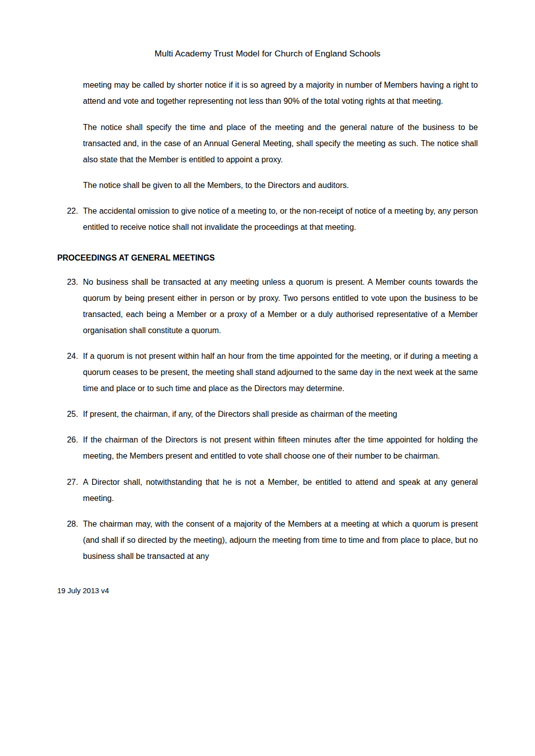Multi Academy Trust Model for Church of England Schools
meeting may be called by shorter notice if it is so agreed by a majority in number of Members having a right to attend and vote and together representing not less than 90% of the total voting rights at that meeting.
The notice shall specify the time and place of the meeting and the general nature of the business to be transacted and, in the case of an Annual General Meeting, shall specify the meeting as such. The notice shall also state that the Member is entitled to appoint a proxy.
The notice shall be given to all the Members, to the Directors and auditors.
22. The accidental omission to give notice of a meeting to, or the non-receipt of notice of a meeting by, any person entitled to receive notice shall not invalidate the proceedings at that meeting.
PROCEEDINGS AT GENERAL MEETINGS
23. No business shall be transacted at any meeting unless a quorum is present. A Member counts towards the quorum by being present either in person or by proxy. Two persons entitled to vote upon the business to be transacted, each being a Member or a proxy of a Member or a duly authorised representative of a Member organisation shall constitute a quorum.
24. If a quorum is not present within half an hour from the time appointed for the meeting, or if during a meeting a quorum ceases to be present, the meeting shall stand adjourned to the same day in the next week at the same time and place or to such time and place as the Directors may determine.
25. If present, the chairman, if any, of the Directors shall preside as chairman of the meeting
26. If the chairman of the Directors is not present within fifteen minutes after the time appointed for holding the meeting, the Members present and entitled to vote shall choose one of their number to be chairman.
27. A Director shall, notwithstanding that he is not a Member, be entitled to attend and speak at any general meeting.
28. The chairman may, with the consent of a majority of the Members at a meeting at which a quorum is present (and shall if so directed by the meeting), adjourn the meeting from time to time and from place to place, but no business shall be transacted at any
19 July 2013 v4